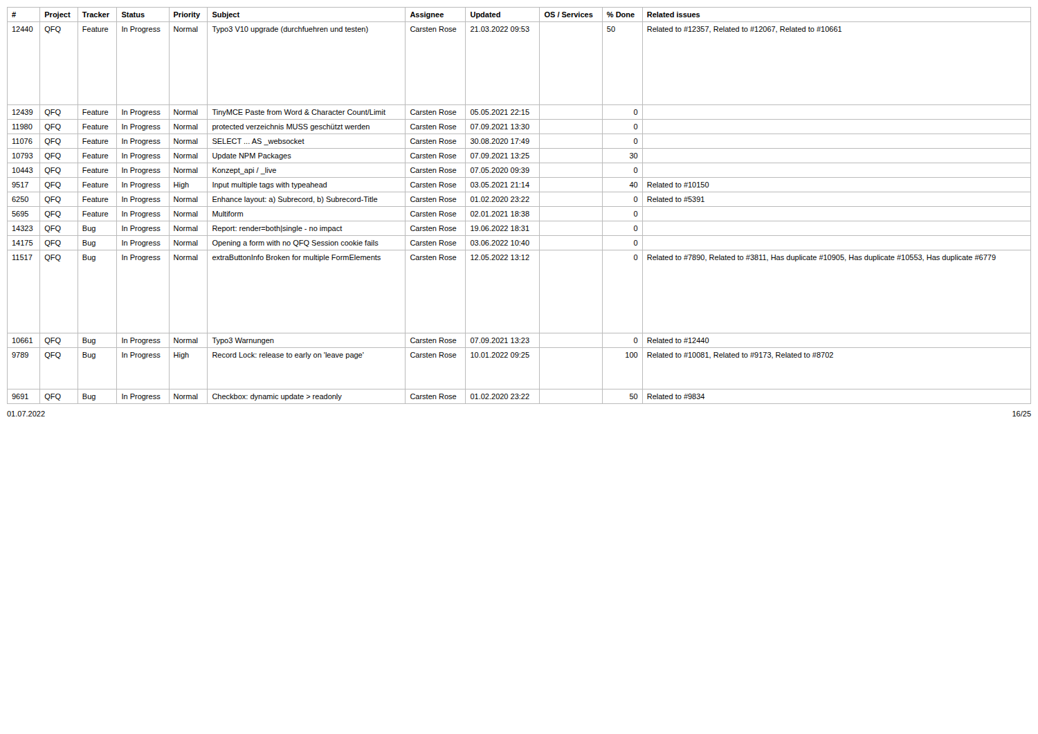| # | Project | Tracker | Status | Priority | Subject | Assignee | Updated | OS / Services | % Done | Related issues |
| --- | --- | --- | --- | --- | --- | --- | --- | --- | --- | --- |
| 12440 | QFQ | Feature | In Progress | Normal | Typo3 V10 upgrade (durchfuehren und testen) | Carsten Rose | 21.03.2022 09:53 | | 50 | Related to #12357, Related to #12067, Related to #10661 |
| 12439 | QFQ | Feature | In Progress | Normal | TinyMCE Paste from Word & Character Count/Limit | Carsten Rose | 05.05.2021 22:15 | | 0 | |
| 11980 | QFQ | Feature | In Progress | Normal | protected verzeichnis MUSS geschützt werden | Carsten Rose | 07.09.2021 13:30 | | 0 | |
| 11076 | QFQ | Feature | In Progress | Normal | SELECT ... AS _websocket | Carsten Rose | 30.08.2020 17:49 | | 0 | |
| 10793 | QFQ | Feature | In Progress | Normal | Update NPM Packages | Carsten Rose | 07.09.2021 13:25 | | 30 | |
| 10443 | QFQ | Feature | In Progress | Normal | Konzept_api / _live | Carsten Rose | 07.05.2020 09:39 | | 0 | |
| 9517 | QFQ | Feature | In Progress | High | Input multiple tags with typeahead | Carsten Rose | 03.05.2021 21:14 | | 40 | Related to #10150 |
| 6250 | QFQ | Feature | In Progress | Normal | Enhance layout: a) Subrecord, b) Subrecord-Title | Carsten Rose | 01.02.2020 23:22 | | 0 | Related to #5391 |
| 5695 | QFQ | Feature | In Progress | Normal | Multiform | Carsten Rose | 02.01.2021 18:38 | | 0 | |
| 14323 | QFQ | Bug | In Progress | Normal | Report: render=both/single - no impact | Carsten Rose | 19.06.2022 18:31 | | 0 | |
| 14175 | QFQ | Bug | In Progress | Normal | Opening a form with no QFQ Session cookie fails | Carsten Rose | 03.06.2022 10:40 | | 0 | |
| 11517 | QFQ | Bug | In Progress | Normal | extraButtonInfo Broken for multiple FormElements | Carsten Rose | 12.05.2022 13:12 | | 0 | Related to #7890, Related to #3811, Has duplicate #10905, Has duplicate #10553, Has duplicate #6779 |
| 10661 | QFQ | Bug | In Progress | Normal | Typo3 Warnungen | Carsten Rose | 07.09.2021 13:23 | | 0 | Related to #12440 |
| 9789 | QFQ | Bug | In Progress | High | Record Lock: release to early on 'leave page' | Carsten Rose | 10.01.2022 09:25 | | 100 | Related to #10081, Related to #9173, Related to #8702 |
| 9691 | QFQ | Bug | In Progress | Normal | Checkbox: dynamic update > readonly | Carsten Rose | 01.02.2020 23:22 | | 50 | Related to #9834 |
01.07.2022 16/25